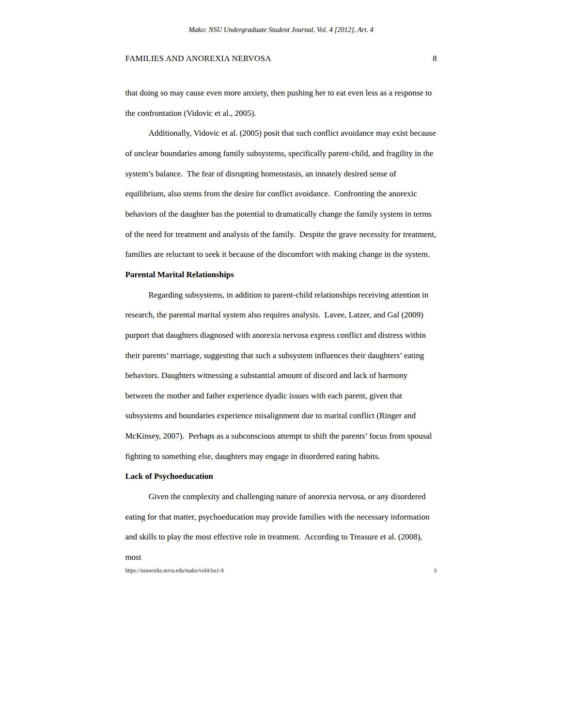Mako: NSU Undergraduate Student Journal, Vol. 4 [2012], Art. 4
FAMILIES AND ANOREXIA NERVOSA 8
that doing so may cause even more anxiety, then pushing her to eat even less as a response to the confrontation (Vidovic et al., 2005).
Additionally, Vidovic et al. (2005) posit that such conflict avoidance may exist because of unclear boundaries among family subsystems, specifically parent-child, and fragility in the system’s balance. The fear of disrupting homeostasis, an innately desired sense of equilibrium, also stems from the desire for conflict avoidance. Confronting the anorexic behaviors of the daughter has the potential to dramatically change the family system in terms of the need for treatment and analysis of the family. Despite the grave necessity for treatment, families are reluctant to seek it because of the discomfort with making change in the system.
Parental Marital Relationships
Regarding subsystems, in addition to parent-child relationships receiving attention in research, the parental marital system also requires analysis. Lavee, Latzer, and Gal (2009) purport that daughters diagnosed with anorexia nervosa express conflict and distress within their parents’ marriage, suggesting that such a subsystem influences their daughters’ eating behaviors. Daughters witnessing a substantial amount of discord and lack of harmony between the mother and father experience dyadic issues with each parent, given that subsystems and boundaries experience misalignment due to marital conflict (Ringer and McKinsey, 2007). Perhaps as a subconscious attempt to shift the parents’ focus from spousal fighting to something else, daughters may engage in disordered eating habits.
Lack of Psychoeducation
Given the complexity and challenging nature of anorexia nervosa, or any disordered eating for that matter, psychoeducation may provide families with the necessary information and skills to play the most effective role in treatment. According to Treasure et al. (2008), most
https://nsuworks.nova.edu/mako/vol4/iss1/4 8